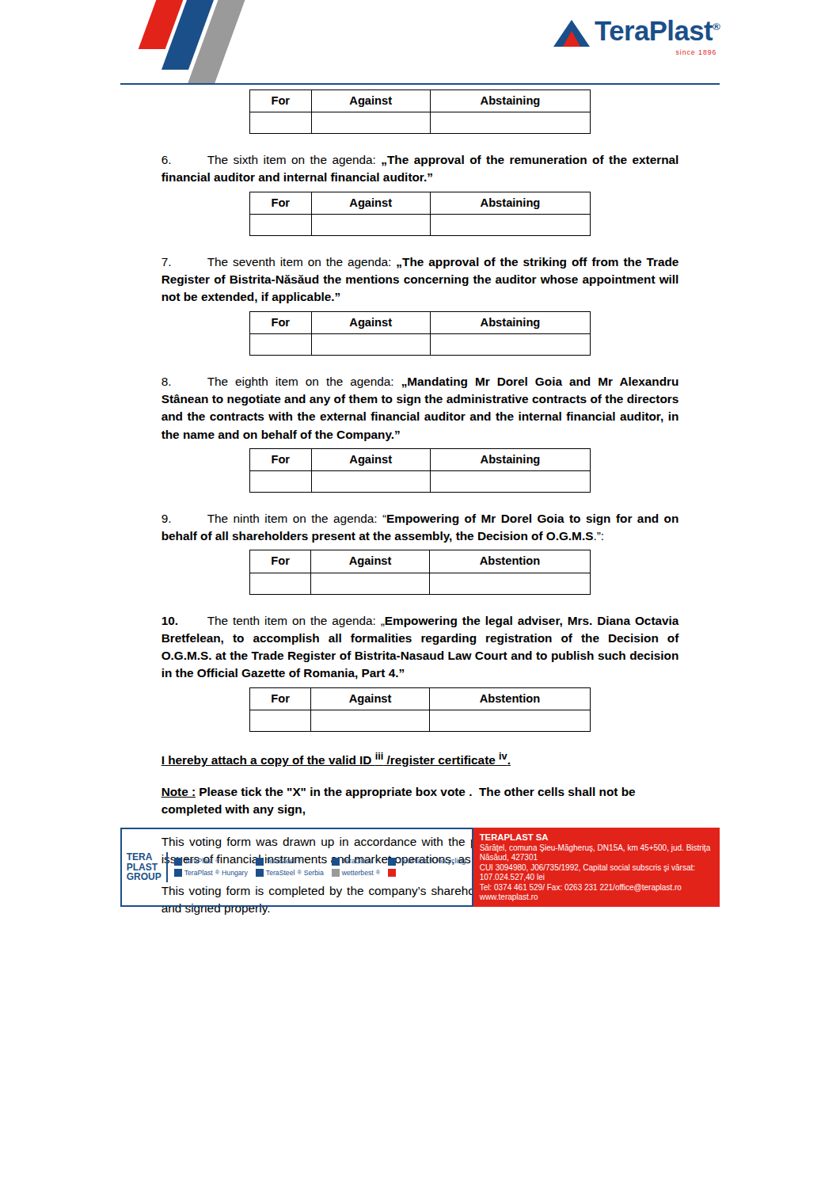TeraPlast®
since 1896
| For | Against | Abstaining |
| --- | --- | --- |
6. The sixth item on the agenda: „The approval of the remuneration of the external financial auditor and internal financial auditor.”
| For | Against | Abstaining |
| --- | --- | --- |
7. The seventh item on the agenda: „The approval of the striking off from the Trade Register of Bistrita-Năsăud the mentions concerning the auditor whose appointment will not be extended, if applicable.”
| For | Against | Abstaining |
| --- | --- | --- |
8. The eighth item on the agenda: „Mandating Mr Dorel Goia and Mr Alexandru Stânean to negotiate and any of them to sign the administrative contracts of the directors and the contracts with the external financial auditor and the internal financial auditor, in the name and on behalf of the Company.”
| For | Against | Abstaining |
| --- | --- | --- |
9. The ninth item on the agenda: “Empowering of Mr Dorel Goia to sign for and on behalf of all shareholders present at the assembly, the Decision of O.G.M.S.”:
| For | Against | Abstention |
| --- | --- | --- |
10. The tenth item on the agenda: „Empowering the legal adviser, Mrs. Diana Octavia Bretfelean, to accomplish all formalities regarding registration of the Decision of O.G.M.S. at the Trade Register of Bistrita-Nasaud Law Court and to publish such decision in the Official Gazette of Romania, Part 4.”
| For | Against | Abstention |
| --- | --- | --- |
I hereby attach a copy of the valid ID iii /register certificate iv.
Note : Please tick the "X" in the appropriate box vote . The other cells shall not be completed with any sign,
This voting form was drawn up in accordance with the provisions of Law no. 24/2017 on the issuers of financial instruments and market operations, as well as A.S.F. Regulation No.5/2018.
This voting form is completed by the company’s shareholder, each and every box vote, dated and signed properly.
TERA
PLAST
GROUP
TeraPlast®
TeraSteel®
TeraGlass®
TeraPlast® Recycling
TeraPlast® Hungary
TeraSteel® Serbia
wetterbest®
TERAPLAST SA
Sărăţel, comuna Şieu-Măgheruş, DN15A, km 45+500, jud. Bistriţa Năsăud, 427301
CUI 3094980, J06/735/1992, Capital social subscris şi vărsat: 107.024.527,40 lei
Tel: 0374 461 529/ Fax: 0263 231 221/office@teraplast.ro
www.teraplast.ro